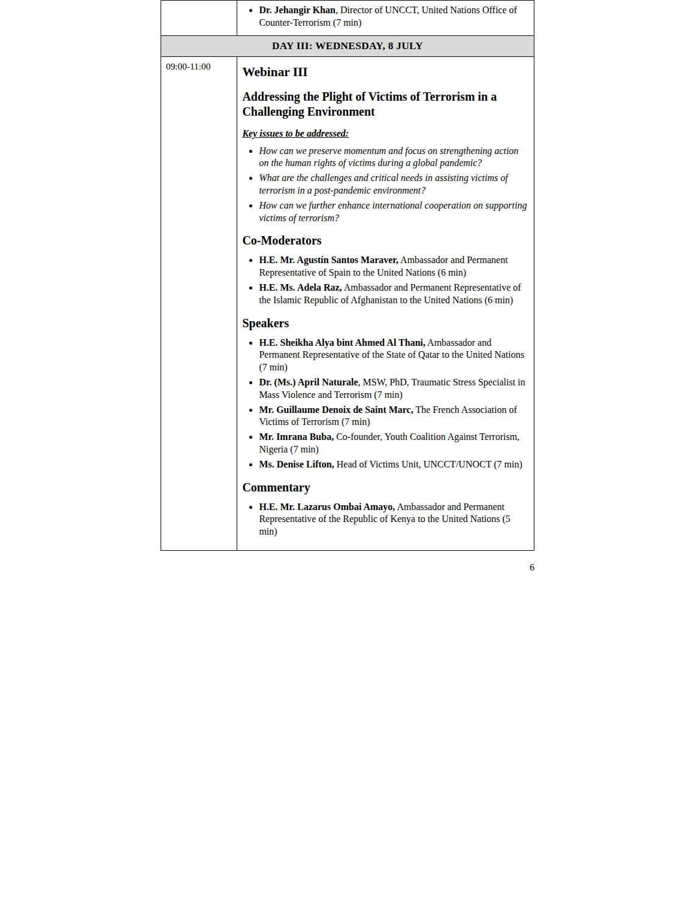| | Dr. Jehangir Khan , Director of UNCCT, United Nations Office of Counter-Terrorism (7 min) |
| DAY III: WEDNESDAY, 8 JULY |
| 09:00-11:00 | Webinar III Addressing the Plight of Victims of Terrorism in a Challenging Environment Key issues to be addressed: How can we preserve momentum and focus on strengthening action on the human rights of victims during a global pandemic? What are the challenges and critical needs in assisting victims of terrorism in a post-pandemic environment? How can we further enhance international cooperation on supporting victims of terrorism? Co-Moderators H.E. Mr. Agustín Santos Maraver, Ambassador and Permanent Representative of Spain to the United Nations (6 min) H.E. Ms. Adela Raz, Ambassador and Permanent Representative of the Islamic Republic of Afghanistan to the United Nations (6 min) Speakers H.E. Sheikha Alya bint Ahmed Al Thani, Ambassador and Permanent Representative of the State of Qatar to the United Nations (7 min) Dr. (Ms.) April Naturale , MSW, PhD, Traumatic Stress Specialist in Mass Violence and Terrorism (7 min) Mr. Guillaume Denoix de Saint Marc, The French Association of Victims of Terrorism (7 min) Mr. Imrana Buba, Co-founder, Youth Coalition Against Terrorism, Nigeria (7 min) Ms. Denise Lifton, Head of Victims Unit, UNCCT/UNOCT (7 min) Commentary H.E. Mr. Lazarus Ombai Amayo, Ambassador and Permanent Representative of the Republic of Kenya to the United Nations (5 min) |
6